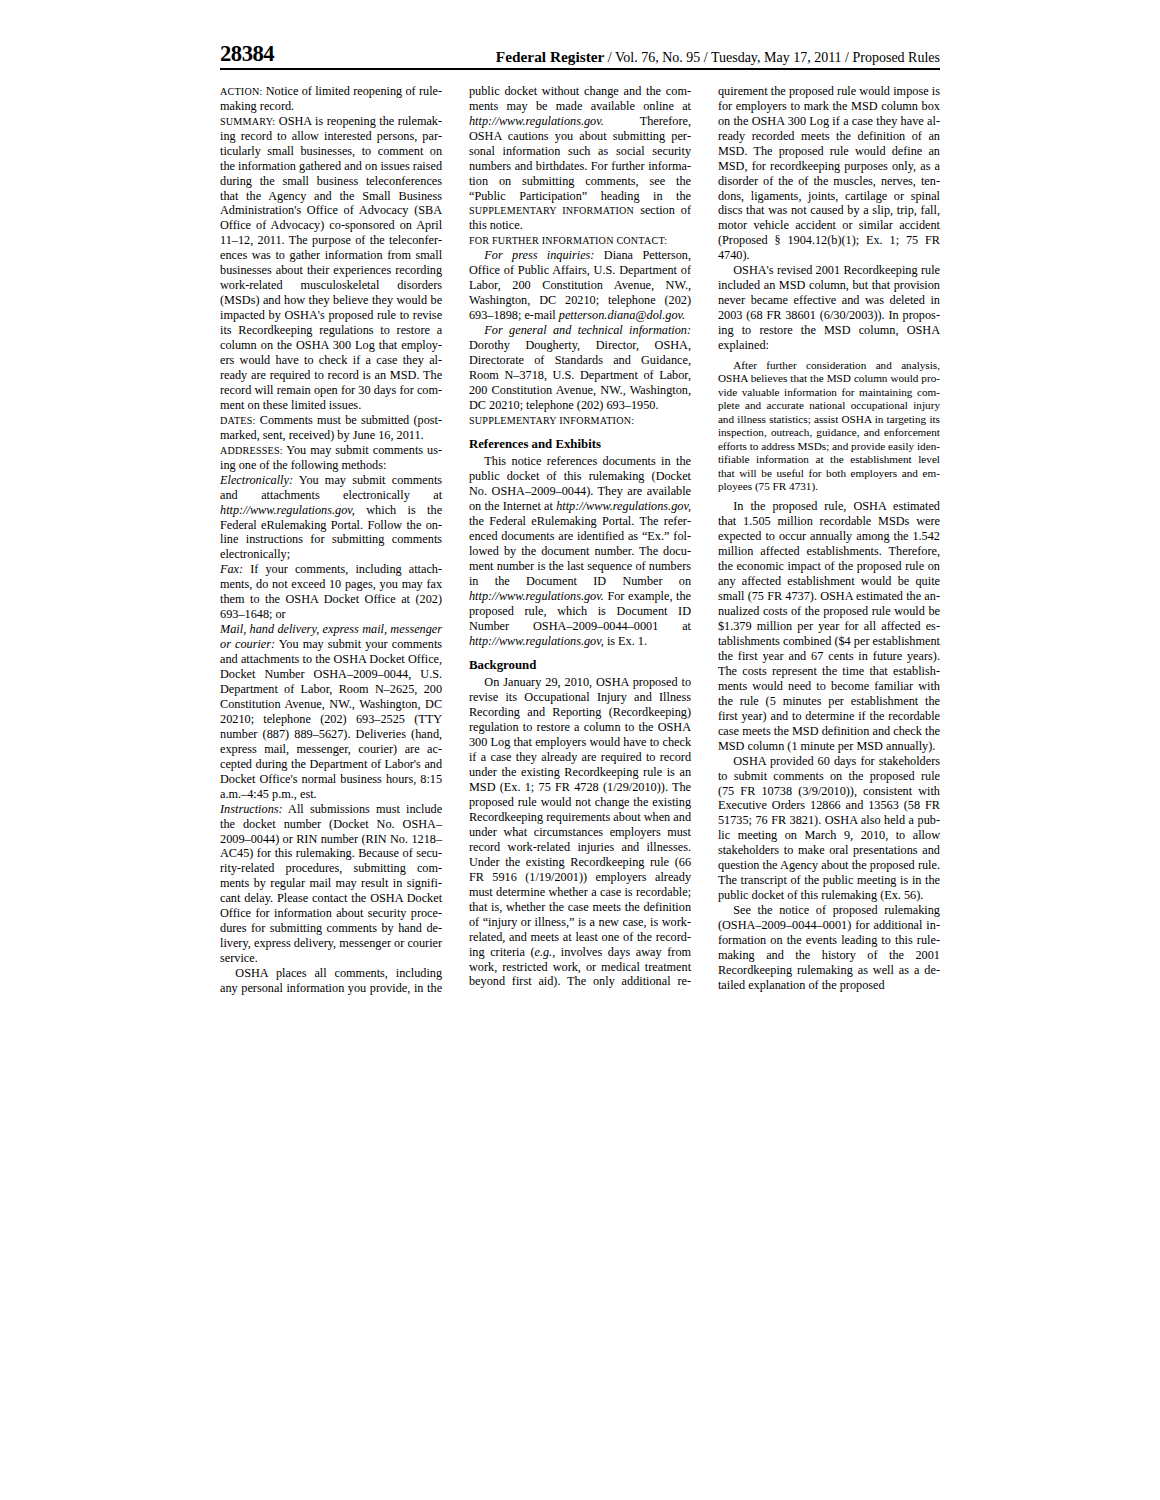28384
Federal Register / Vol. 76, No. 95 / Tuesday, May 17, 2011 / Proposed Rules
ACTION: Notice of limited reopening of rulemaking record.
SUMMARY: OSHA is reopening the rulemaking record to allow interested persons, particularly small businesses, to comment on the information gathered and on issues raised during the small business teleconferences that the Agency and the Small Business Administration's Office of Advocacy (SBA Office of Advocacy) co-sponsored on April 11–12, 2011. The purpose of the teleconferences was to gather information from small businesses about their experiences recording work-related musculoskeletal disorders (MSDs) and how they believe they would be impacted by OSHA's proposed rule to revise its Recordkeeping regulations to restore a column on the OSHA 300 Log that employers would have to check if a case they already are required to record is an MSD. The record will remain open for 30 days for comment on these limited issues.
DATES: Comments must be submitted (postmarked, sent, received) by June 16, 2011.
ADDRESSES: You may submit comments using one of the following methods:
Electronically: You may submit comments and attachments electronically at http://www.regulations.gov, which is the Federal eRulemaking Portal. Follow the on-line instructions for submitting comments electronically;
Fax: If your comments, including attachments, do not exceed 10 pages, you may fax them to the OSHA Docket Office at (202) 693–1648; or
Mail, hand delivery, express mail, messenger or courier: You may submit your comments and attachments to the OSHA Docket Office, Docket Number OSHA–2009–0044, U.S. Department of Labor, Room N–2625, 200 Constitution Avenue, NW., Washington, DC 20210; telephone (202) 693–2525 (TTY number (887) 889–5627). Deliveries (hand, express mail, messenger, courier) are accepted during the Department of Labor's and Docket Office's normal business hours, 8:15 a.m.–4:45 p.m., est.
Instructions: All submissions must include the docket number (Docket No. OSHA–2009–0044) or RIN number (RIN No. 1218–AC45) for this rulemaking. Because of security-related procedures, submitting comments by regular mail may result in significant delay. Please contact the OSHA Docket Office for information about security procedures for submitting comments by hand delivery, express delivery, messenger or courier service.
OSHA places all comments, including any personal information you provide, in the public docket without change and the comments may be made available online at http://www.regulations.gov. Therefore, OSHA cautions you about submitting personal information such as social security numbers and birthdates. For further information on submitting comments, see the “Public Participation” heading in the SUPPLEMENTARY INFORMATION section of this notice.
FOR FURTHER INFORMATION CONTACT:
For press inquiries: Diana Petterson, Office of Public Affairs, U.S. Department of Labor, 200 Constitution Avenue, NW., Washington, DC 20210; telephone (202) 693–1898; e-mail petterson.diana@dol.gov.
For general and technical information: Dorothy Dougherty, Director, OSHA, Directorate of Standards and Guidance, Room N–3718, U.S. Department of Labor, 200 Constitution Avenue, NW., Washington, DC 20210; telephone (202) 693–1950.
SUPPLEMENTARY INFORMATION:
References and Exhibits
This notice references documents in the public docket of this rulemaking (Docket No. OSHA–2009–0044). They are available on the Internet at http://www.regulations.gov, the Federal eRulemaking Portal. The referenced documents are identified as “Ex.” followed by the document number. The document number is the last sequence of numbers in the Document ID Number on http://www.regulations.gov. For example, the proposed rule, which is Document ID Number OSHA–2009–0044–0001 at http://www.regulations.gov, is Ex. 1.
Background
On January 29, 2010, OSHA proposed to revise its Occupational Injury and Illness Recording and Reporting (Recordkeeping) regulation to restore a column to the OSHA 300 Log that employers would have to check if a case they already are required to record under the existing Recordkeeping rule is an MSD (Ex. 1; 75 FR 4728 (1/29/2010)). The proposed rule would not change the existing Recordkeeping requirements about when and under what circumstances employers must record work-related injuries and illnesses. Under the existing Recordkeeping rule (66 FR 5916 (1/19/2001)) employers already must determine whether a case is recordable; that is, whether the case meets the definition of “injury or illness,” is a new case, is work-related, and meets at least one of the recording criteria (e.g., involves days away from work, restricted work, or medical treatment beyond first aid). The only additional requirement the proposed rule would impose is for employers to mark the MSD column box on the OSHA 300 Log if a case they have already recorded meets the definition of an MSD. The proposed rule would define an MSD, for recordkeeping purposes only, as a disorder of the of the muscles, nerves, tendons, ligaments, joints, cartilage or spinal discs that was not caused by a slip, trip, fall, motor vehicle accident or similar accident (Proposed § 1904.12(b)(1); Ex. 1; 75 FR 4740).
OSHA's revised 2001 Recordkeeping rule included an MSD column, but that provision never became effective and was deleted in 2003 (68 FR 38601 (6/30/2003)). In proposing to restore the MSD column, OSHA explained:
After further consideration and analysis, OSHA believes that the MSD column would provide valuable information for maintaining complete and accurate national occupational injury and illness statistics; assist OSHA in targeting its inspection, outreach, guidance, and enforcement efforts to address MSDs; and provide easily identifiable information at the establishment level that will be useful for both employers and employees (75 FR 4731).
In the proposed rule, OSHA estimated that 1.505 million recordable MSDs were expected to occur annually among the 1.542 million affected establishments. Therefore, the economic impact of the proposed rule on any affected establishment would be quite small (75 FR 4737). OSHA estimated the annualized costs of the proposed rule would be $1.379 million per year for all affected establishments combined ($4 per establishment the first year and 67 cents in future years). The costs represent the time that establishments would need to become familiar with the rule (5 minutes per establishment the first year) and to determine if the recordable case meets the MSD definition and check the MSD column (1 minute per MSD annually).
OSHA provided 60 days for stakeholders to submit comments on the proposed rule (75 FR 10738 (3/9/2010)), consistent with Executive Orders 12866 and 13563 (58 FR 51735; 76 FR 3821). OSHA also held a public meeting on March 9, 2010, to allow stakeholders to make oral presentations and question the Agency about the proposed rule. The transcript of the public meeting is in the public docket of this rulemaking (Ex. 56).
See the notice of proposed rulemaking (OSHA–2009–0044–0001) for additional information on the events leading to this rulemaking and the history of the 2001 Recordkeeping rulemaking as well as a detailed explanation of the proposed